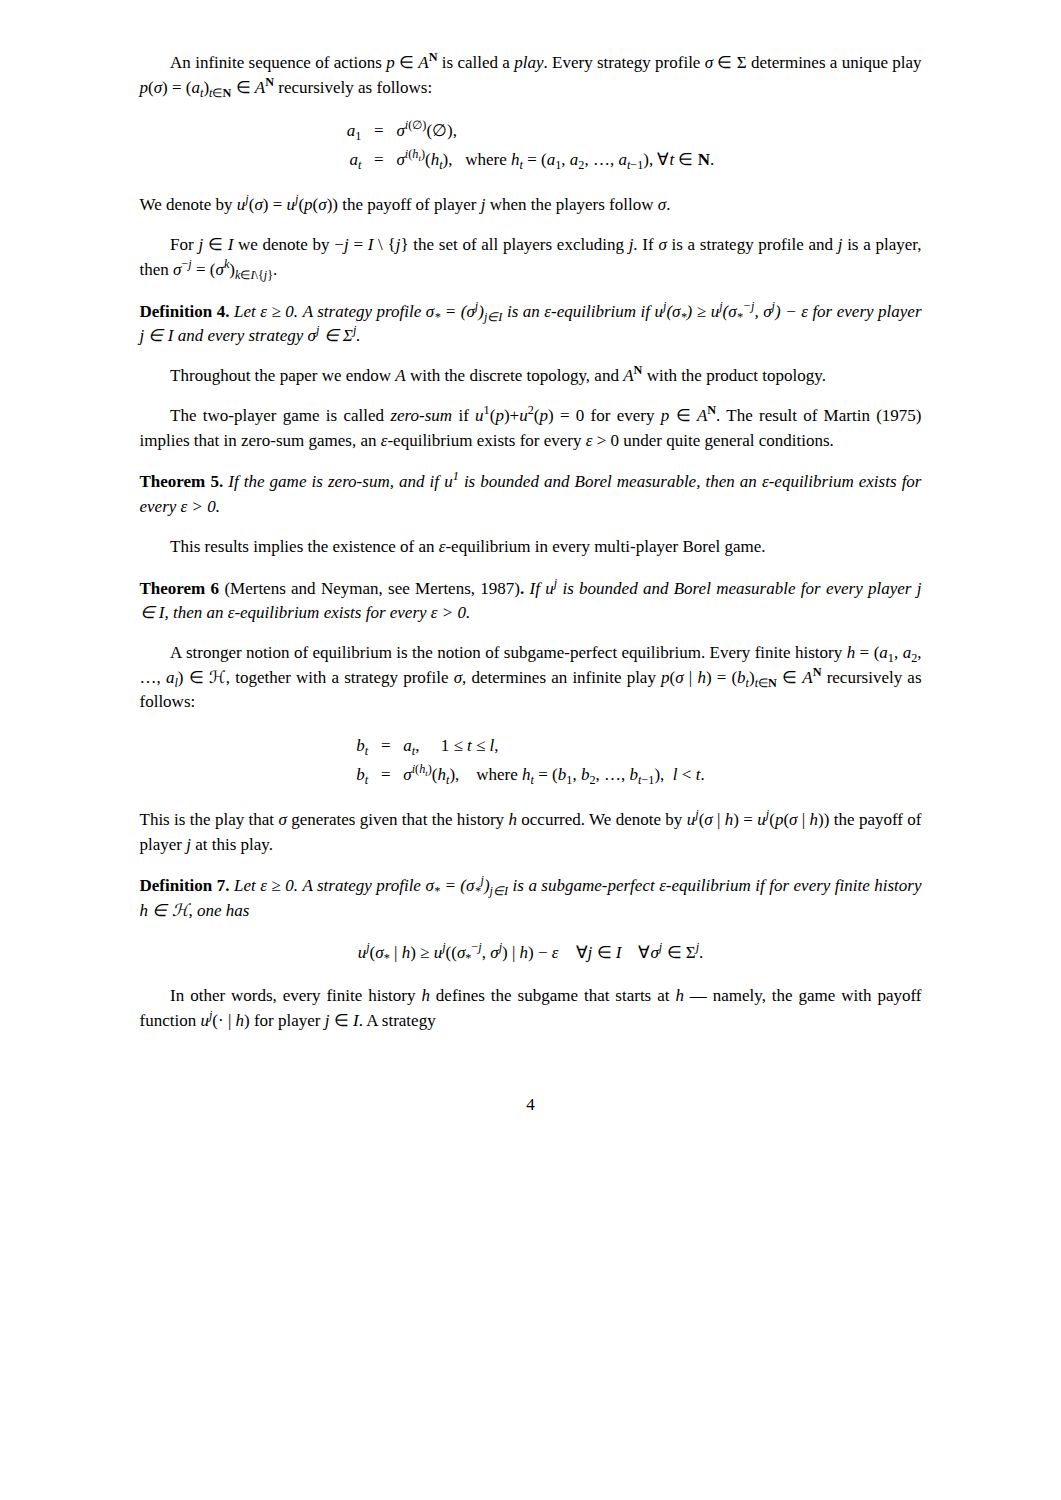An infinite sequence of actions p ∈ AN is called a play. Every strategy profile σ ∈ Σ determines a unique play p(σ) = (at)t∈N ∈ AN recursively as follows:
| a 1 | = | σ i (∅) (∅), |
| a t | = | σ i ( h t ) ( h t ), where h t = ( a 1 , a 2 , …, a t −1 ), ∀ t ∈ N . |
We denote by uj(σ) = uj(p(σ)) the payoff of player j when the players follow σ.
For j ∈ I we denote by −j = I \ {j} the set of all players excluding j. If σ is a strategy profile and j is a player, then σ−j = (σk)k∈I\{j}.
Definition 4. Let ε ≥ 0. A strategy profile σ* = (σj)j∈I is an ε-equilibrium if uj(σ*) ≥ uj(σ*−j, σj) − ε for every player j ∈ I and every strategy σj ∈ Σj.
Throughout the paper we endow A with the discrete topology, and AN with the product topology.
The two-player game is called zero-sum if u1(p)+u2(p) = 0 for every p ∈ AN. The result of Martin (1975) implies that in zero-sum games, an ε-equilibrium exists for every ε > 0 under quite general conditions.
Theorem 5. If the game is zero-sum, and if u1 is bounded and Borel measurable, then an ε-equilibrium exists for every ε > 0.
This results implies the existence of an ε-equilibrium in every multi-player Borel game.
Theorem 6 (Mertens and Neyman, see Mertens, 1987). If uj is bounded and Borel measurable for every player j ∈ I, then an ε-equilibrium exists for every ε > 0.
A stronger notion of equilibrium is the notion of subgame-perfect equilibrium. Every finite history h = (a1, a2, …, al) ∈ ℋ, together with a strategy profile σ, determines an infinite play p(σ | h) = (bt)t∈N ∈ AN recursively as follows:
| b t | = | a t , 1 ≤ t ≤ l , |
| b t | = | σ i ( h t ) ( h t ), where h t = ( b 1 , b 2 , …, b t −1 ), l < t . |
This is the play that σ generates given that the history h occurred. We denote by uj(σ | h) = uj(p(σ | h)) the payoff of player j at this play.
Definition 7. Let ε ≥ 0. A strategy profile σ* = (σ*j)j∈I is a subgame-perfect ε-equilibrium if for every finite history h ∈ ℋ, one has
uj(σ* | h) ≥ uj((σ*−j, σj) | h) − ε ∀j ∈ I ∀σj ∈ Σj.
In other words, every finite history h defines the subgame that starts at h — namely, the game with payoff function uj(· | h) for player j ∈ I. A strategy
4